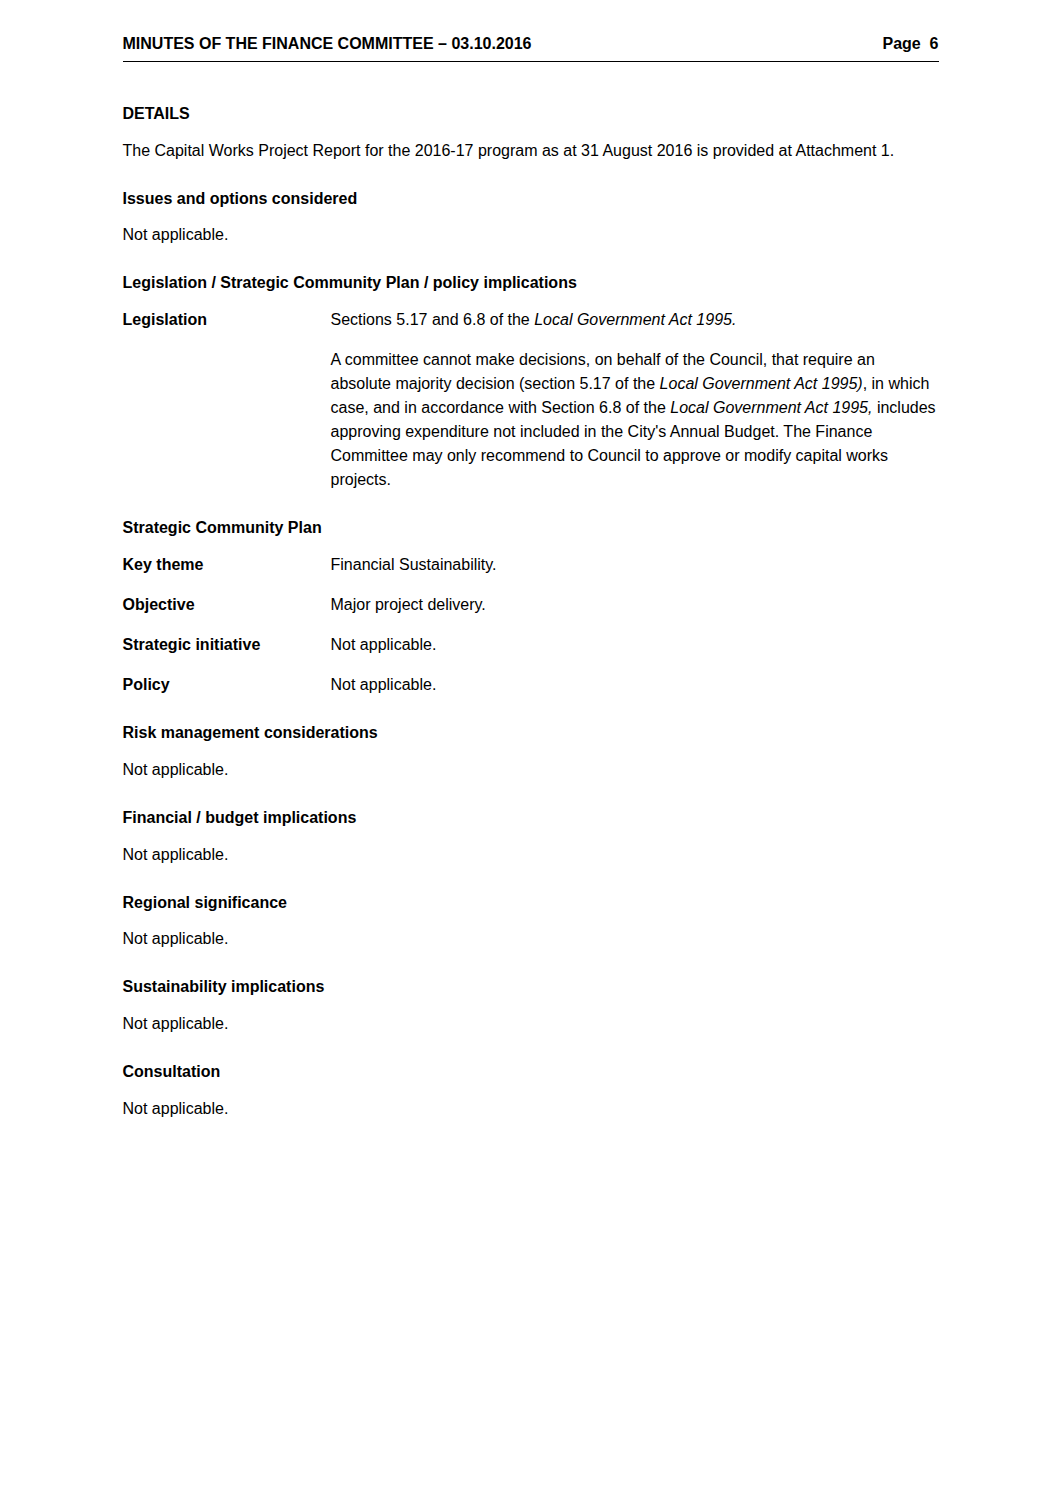MINUTES OF THE FINANCE COMMITTEE – 03.10.2016 Page 6
DETAILS
The Capital Works Project Report for the 2016-17 program as at 31 August 2016 is provided at Attachment 1.
Issues and options considered
Not applicable.
Legislation / Strategic Community Plan / policy implications
Legislation
Sections 5.17 and 6.8 of the Local Government Act 1995.
A committee cannot make decisions, on behalf of the Council, that require an absolute majority decision (section 5.17 of the Local Government Act 1995), in which case, and in accordance with Section 6.8 of the Local Government Act 1995, includes approving expenditure not included in the City's Annual Budget. The Finance Committee may only recommend to Council to approve or modify capital works projects.
Strategic Community Plan
Key theme
Financial Sustainability.
Objective
Major project delivery.
Strategic initiative
Not applicable.
Policy
Not applicable.
Risk management considerations
Not applicable.
Financial / budget implications
Not applicable.
Regional significance
Not applicable.
Sustainability implications
Not applicable.
Consultation
Not applicable.